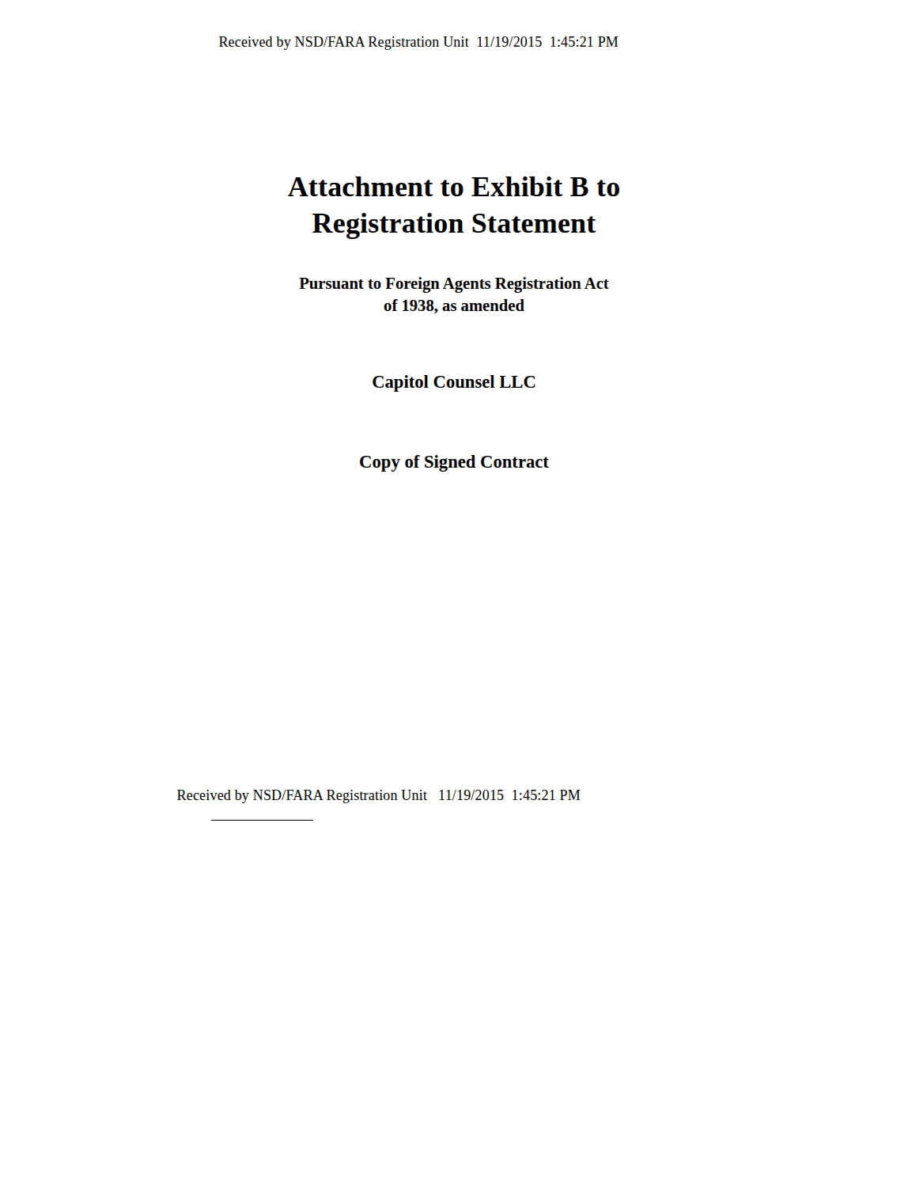Received by NSD/FARA Registration Unit 11/19/2015 1:45:21 PM
Attachment to Exhibit B to
Registration Statement
Pursuant to Foreign Agents Registration Act
of 1938, as amended
Capitol Counsel LLC
Copy of Signed Contract
Received by NSD/FARA Registration Unit 11/19/2015 1:45:21 PM